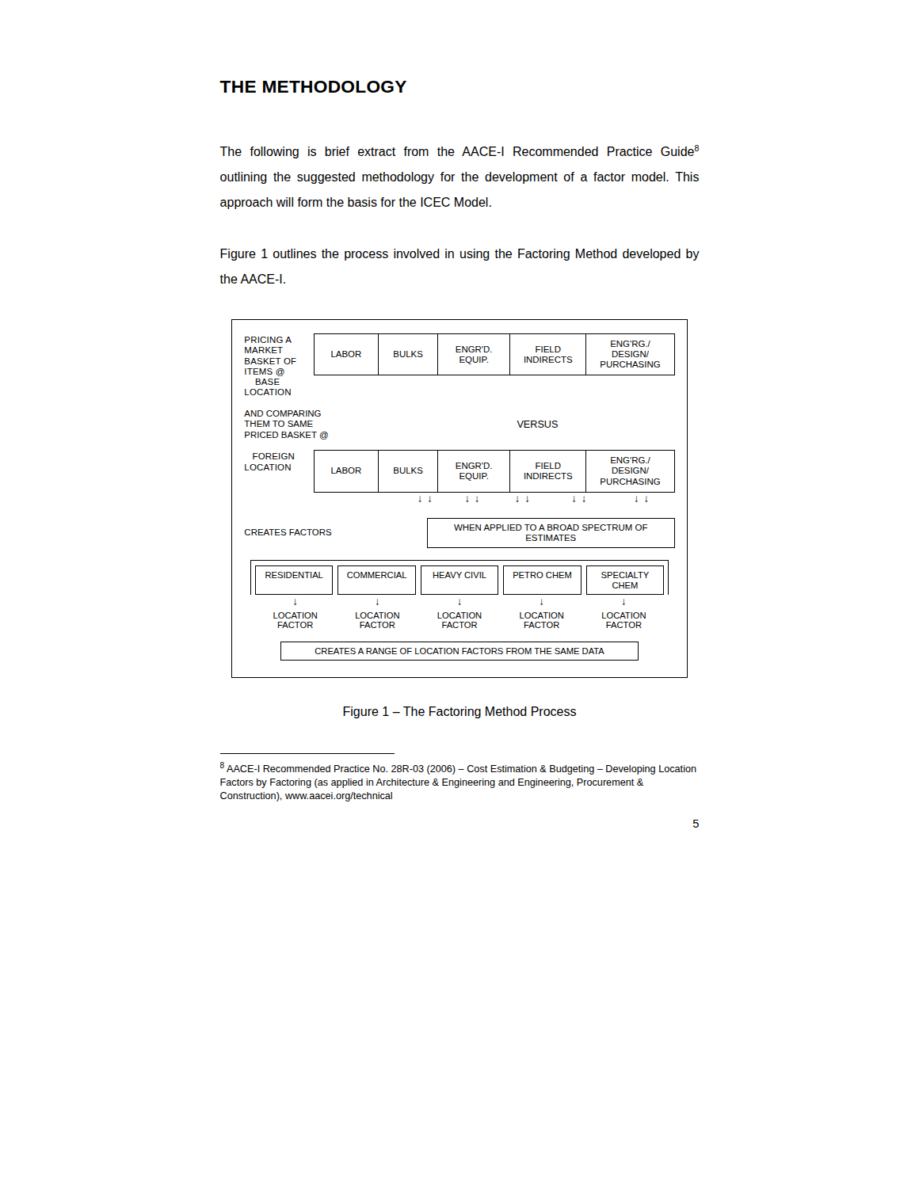THE METHODOLOGY
The following is brief extract from the AACE-I Recommended Practice Guide8 outlining the suggested methodology for the development of a factor model. This approach will form the basis for the ICEC Model.
Figure 1 outlines the process involved in using the Factoring Method developed by the AACE-I.
PRICING A MARKET
BASKET OF ITEMS @
BASE LOCATION
LABOR
BULKS
ENGR'D.
EQUIP.
FIELD
INDIRECTS
ENG'RG./
DESIGN/
PURCHASING
AND COMPARING
THEM TO SAME
PRICED BASKET @
VERSUS
FOREIGN LOCATION
LABOR
BULKS
ENGR'D.
EQUIP.
FIELD
INDIRECTS
ENG'RG./
DESIGN/
PURCHASING
↓↓
↓↓
↓↓
↓↓
↓↓
CREATES FACTORS
WHEN APPLIED TO A BROAD SPECTRUM OF ESTIMATES
RESIDENTIAL
COMMERCIAL
HEAVY CIVIL
PETRO CHEM
SPECIALTY CHEM
↓↓↓↓↓
LOCATION
FACTOR
LOCATION
FACTOR
LOCATION
FACTOR
LOCATION
FACTOR
LOCATION
FACTOR
CREATES A RANGE OF LOCATION FACTORS FROM THE SAME DATA
Figure 1 – The Factoring Method Process
8 AACE-I Recommended Practice No. 28R-03 (2006) – Cost Estimation & Budgeting – Developing Location Factors by Factoring (as applied in Architecture & Engineering and Engineering, Procurement & Construction), www.aacei.org/technical
5